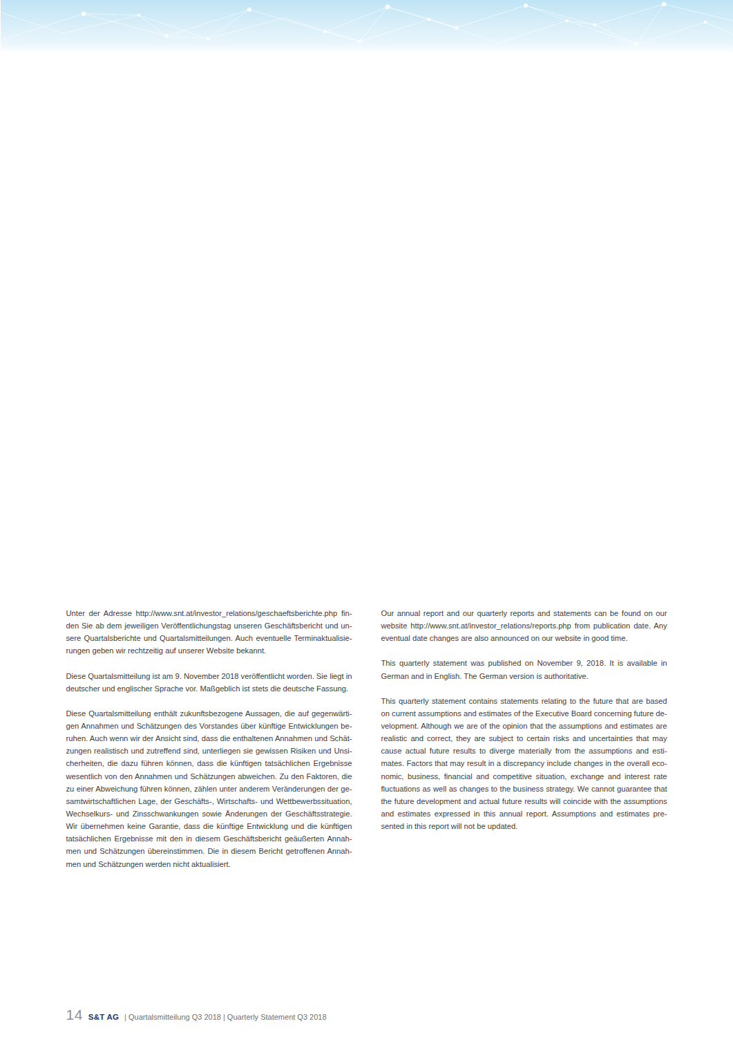Unter der Adresse http://www.snt.at/investor_relations/geschaeftsberichte.php finden Sie ab dem jeweiligen Veröffentlichungstag unseren Geschäftsbericht und unsere Quartalsberichte und Quartalsmitteilungen. Auch eventuelle Terminaktualisierungen geben wir rechtzeitig auf unserer Website bekannt.
Diese Quartalsmitteilung ist am 9. November 2018 veröffentlicht worden. Sie liegt in deutscher und englischer Sprache vor. Maßgeblich ist stets die deutsche Fassung.
Diese Quartalsmitteilung enthält zukunftsbezogene Aussagen, die auf gegenwärtigen Annahmen und Schätzungen des Vorstandes über künftige Entwicklungen beruhen. Auch wenn wir der Ansicht sind, dass die enthaltenen Annahmen und Schätzungen realistisch und zutreffend sind, unterliegen sie gewissen Risiken und Unsicherheiten, die dazu führen können, dass die künftigen tatsächlichen Ergebnisse wesentlich von den Annahmen und Schätzungen abweichen. Zu den Faktoren, die zu einer Abweichung führen können, zählen unter anderem Veränderungen der gesamtwirtschaftlichen Lage, der Geschäfts-, Wirtschafts- und Wettbewerbssituation, Wechselkurs- und Zinsschwankungen sowie Änderungen der Geschäftsstrategie. Wir übernehmen keine Garantie, dass die künftige Entwicklung und die künftigen tatsächlichen Ergebnisse mit den in diesem Geschäftsbericht geäußerten Annahmen und Schätzungen übereinstimmen. Die in diesem Bericht getroffenen Annahmen und Schätzungen werden nicht aktualisiert.
Our annual report and our quarterly reports and statements can be found on our website http://www.snt.at/investor_relations/reports.php from publication date. Any eventual date changes are also announced on our website in good time.
This quarterly statement was published on November 9, 2018. It is available in German and in English. The German version is authoritative.
This quarterly statement contains statements relating to the future that are based on current assumptions and estimates of the Executive Board concerning future development. Although we are of the opinion that the assumptions and estimates are realistic and correct, they are subject to certain risks and uncertainties that may cause actual future results to diverge materially from the assumptions and estimates. Factors that may result in a discrepancy include changes in the overall economic, business, financial and competitive situation, exchange and interest rate fluctuations as well as changes to the business strategy. We cannot guarantee that the future development and actual future results will coincide with the assumptions and estimates expressed in this annual report. Assumptions and estimates presented in this report will not be updated.
14 S&T AG | Quartalsmitteilung Q3 2018 | Quarterly Statement Q3 2018